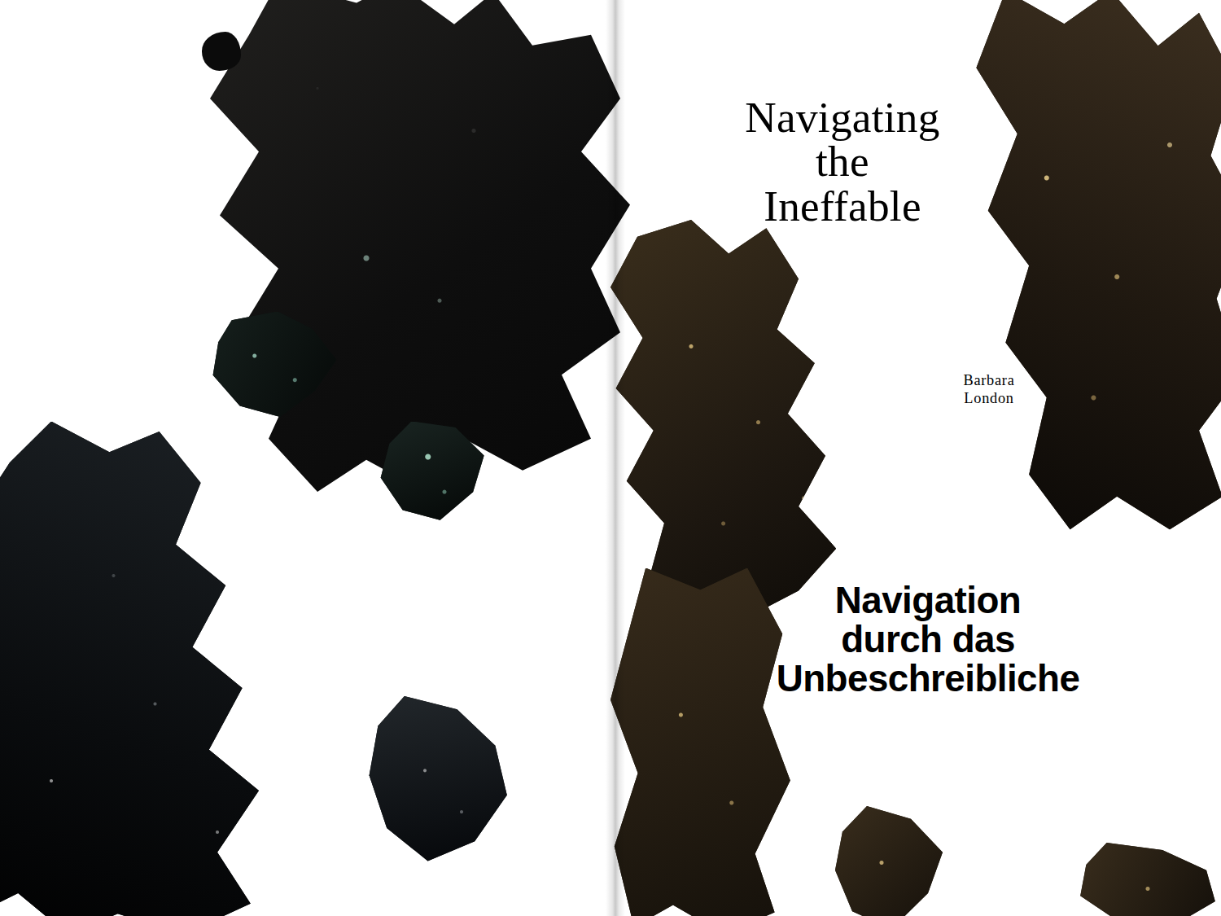Navigating
the
Ineffable
Barbara
London
Navigation
durch das
Unbeschreibliche